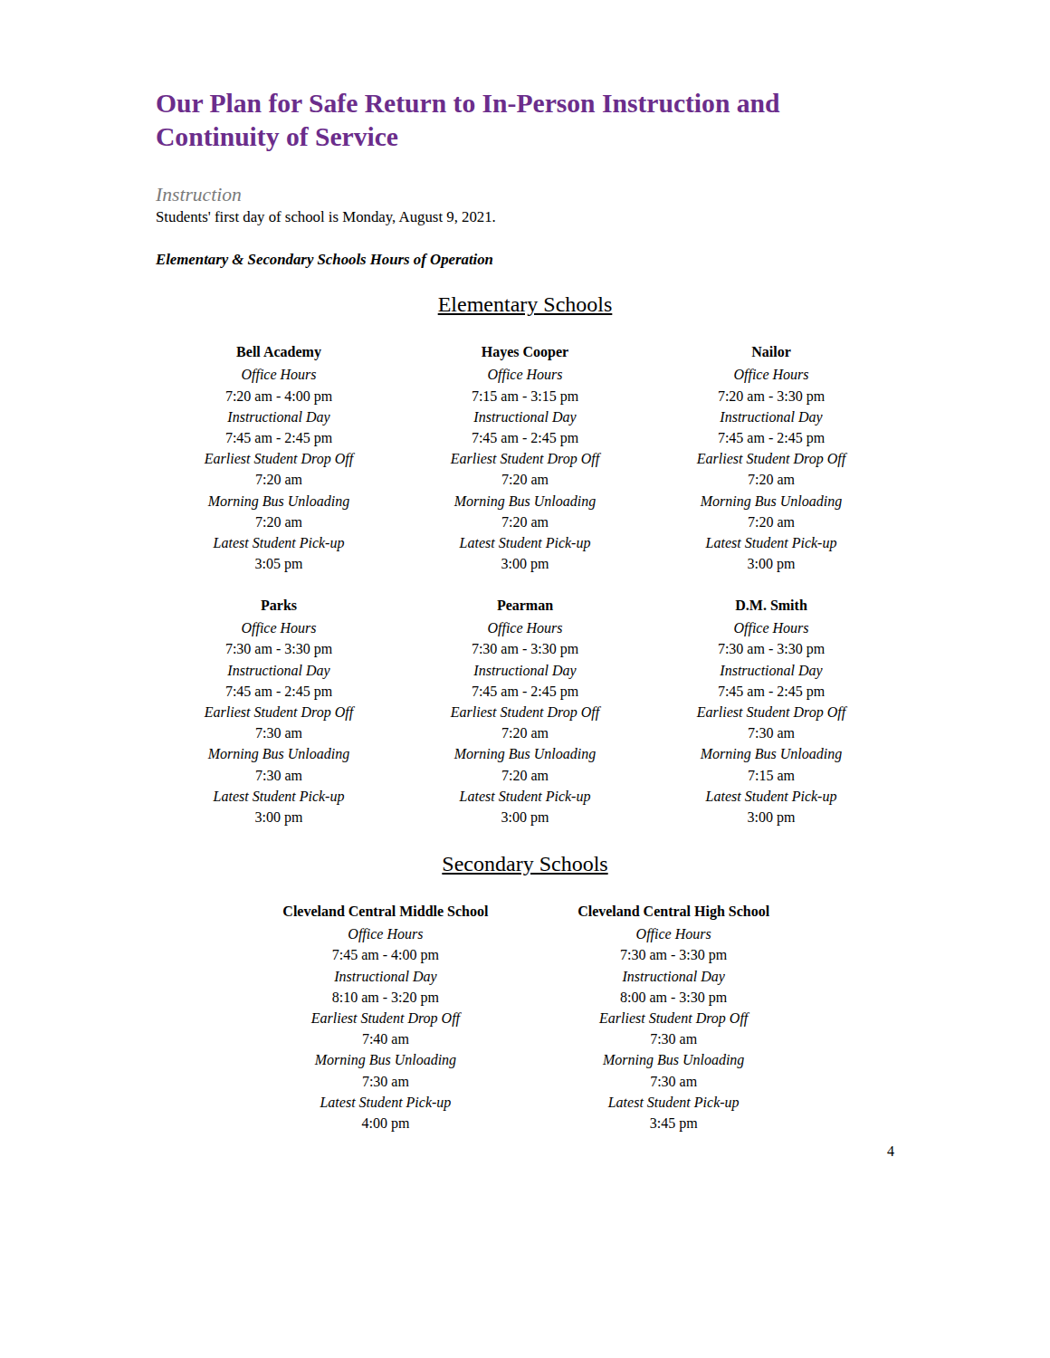Our Plan for Safe Return to In-Person Instruction and Continuity of Service
Instruction
Students' first day of school is Monday, August 9, 2021.
Elementary & Secondary Schools Hours of Operation
Elementary Schools
| Bell Academy Office Hours 7:20 am - 4:00 pm Instructional Day 7:45 am - 2:45 pm Earliest Student Drop Off 7:20 am Morning Bus Unloading 7:20 am Latest Student Pick-up 3:05 pm | Hayes Cooper Office Hours 7:15 am - 3:15 pm Instructional Day 7:45 am - 2:45 pm Earliest Student Drop Off 7:20 am Morning Bus Unloading 7:20 am Latest Student Pick-up 3:00 pm | Nailor Office Hours 7:20 am - 3:30 pm Instructional Day 7:45 am - 2:45 pm Earliest Student Drop Off 7:20 am Morning Bus Unloading 7:20 am Latest Student Pick-up 3:00 pm |
| Parks Office Hours 7:30 am - 3:30 pm Instructional Day 7:45 am - 2:45 pm Earliest Student Drop Off 7:30 am Morning Bus Unloading 7:30 am Latest Student Pick-up 3:00 pm | Pearman Office Hours 7:30 am - 3:30 pm Instructional Day 7:45 am - 2:45 pm Earliest Student Drop Off 7:20 am Morning Bus Unloading 7:20 am Latest Student Pick-up 3:00 pm | D.M. Smith Office Hours 7:30 am - 3:30 pm Instructional Day 7:45 am - 2:45 pm Earliest Student Drop Off 7:30 am Morning Bus Unloading 7:15 am Latest Student Pick-up 3:00 pm |
Secondary Schools
| Cleveland Central Middle School Office Hours 7:45 am - 4:00 pm Instructional Day 8:10 am - 3:20 pm Earliest Student Drop Off 7:40 am Morning Bus Unloading 7:30 am Latest Student Pick-up 4:00 pm | Cleveland Central High School Office Hours 7:30 am - 3:30 pm Instructional Day 8:00 am - 3:30 pm Earliest Student Drop Off 7:30 am Morning Bus Unloading 7:30 am Latest Student Pick-up 3:45 pm |
4